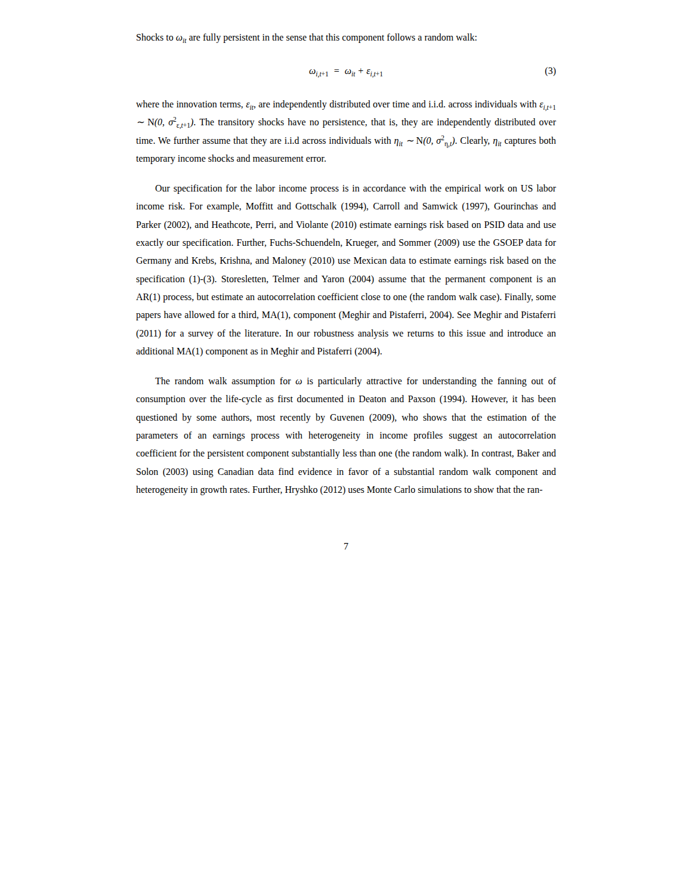Shocks to ωit are fully persistent in the sense that this component follows a random walk:
ωi,t+1 = ωit + εi,t+1 (3)
where the innovation terms, εit, are independently distributed over time and i.i.d. across individuals with εi,t+1 ∼ N(0, σ2ε,t+1). The transitory shocks have no persistence, that is, they are independently distributed over time. We further assume that they are i.i.d across individuals with ηit ∼ N(0, σ2η,t). Clearly, ηit captures both temporary income shocks and measurement error.
Our specification for the labor income process is in accordance with the empirical work on US labor income risk. For example, Moffitt and Gottschalk (1994), Carroll and Samwick (1997), Gourinchas and Parker (2002), and Heathcote, Perri, and Violante (2010) estimate earnings risk based on PSID data and use exactly our specification. Further, Fuchs-Schuendeln, Krueger, and Sommer (2009) use the GSOEP data for Germany and Krebs, Krishna, and Maloney (2010) use Mexican data to estimate earnings risk based on the specification (1)-(3). Storesletten, Telmer and Yaron (2004) assume that the permanent component is an AR(1) process, but estimate an autocorrelation coefficient close to one (the random walk case). Finally, some papers have allowed for a third, MA(1), component (Meghir and Pistaferri, 2004). See Meghir and Pistaferri (2011) for a survey of the literature. In our robustness analysis we returns to this issue and introduce an additional MA(1) component as in Meghir and Pistaferri (2004).
The random walk assumption for ω is particularly attractive for understanding the fanning out of consumption over the life-cycle as first documented in Deaton and Paxson (1994). However, it has been questioned by some authors, most recently by Guvenen (2009), who shows that the estimation of the parameters of an earnings process with heterogeneity in income profiles suggest an autocorrelation coefficient for the persistent component substantially less than one (the random walk). In contrast, Baker and Solon (2003) using Canadian data find evidence in favor of a substantial random walk component and heterogeneity in growth rates. Further, Hryshko (2012) uses Monte Carlo simulations to show that the ran-
7